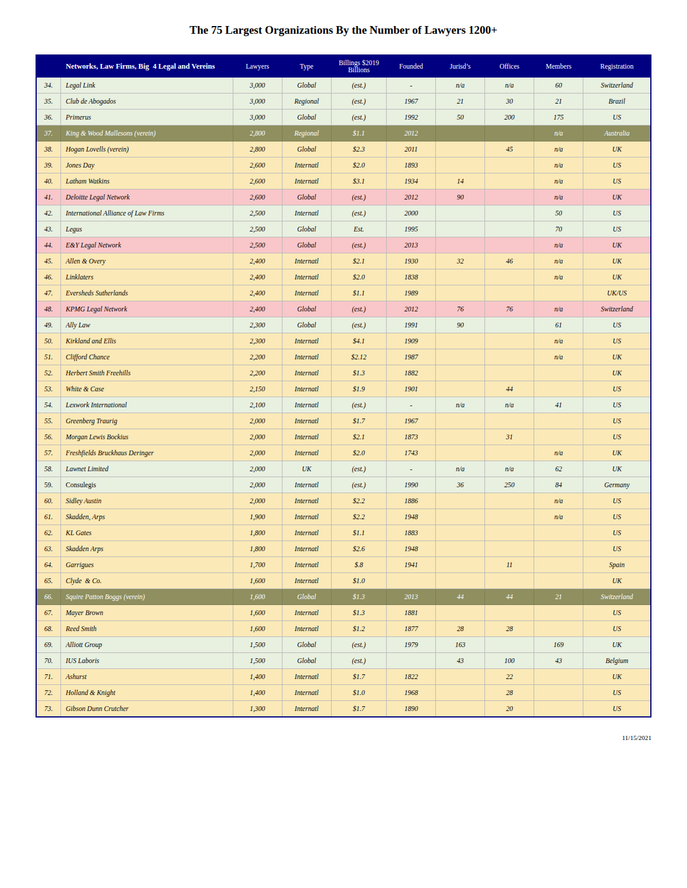The 75 Largest Organizations By the Number of Lawyers 1200+
| | Networks, Law Firms, Big 4 Legal and Vereins | Lawyers | Type | Billings $2019 Billions | Founded | Jurisd’s | Offices | Members | Registration |
| --- | --- | --- | --- | --- | --- | --- | --- | --- | --- |
| 34. | Legal Link | 3,000 | Global | (est.) | - | n/a | n/a | 60 | Switzerland |
| 35. | Club de Abogados | 3,000 | Regional | (est.) | 1967 | 21 | 30 | 21 | Brazil |
| 36. | Primerus | 3,000 | Global | (est.) | 1992 | 50 | 200 | 175 | US |
| 37. | King & Wood Mallesons (verein) | 2,800 | Regional | $1.1 | 2012 | | | n/a | Australia |
| 38. | Hogan Lovells (verein) | 2,800 | Global | $2.3 | 2011 | | 45 | n/a | UK |
| 39. | Jones Day | 2,600 | Internatl | $2.0 | 1893 | | | n/a | US |
| 40. | Latham Watkins | 2,600 | Internatl | $3.1 | 1934 | 14 | | n/a | US |
| 41. | Deloitte Legal Network | 2,600 | Global | (est.) | 2012 | 90 | | n/a | UK |
| 42. | International Alliance of Law Firms | 2,500 | Internatl | (est.) | 2000 | | | 50 | US |
| 43. | Legus | 2,500 | Global | Est. | 1995 | | | 70 | US |
| 44. | E&Y Legal Network | 2,500 | Global | (est.) | 2013 | | | n/a | UK |
| 45. | Allen & Overy | 2,400 | Internatl | $2.1 | 1930 | 32 | 46 | n/a | UK |
| 46. | Linklaters | 2,400 | Internatl | $2.0 | 1838 | | | n/a | UK |
| 47. | Eversheds Sutherlands | 2,400 | Internatl | $1.1 | 1989 | | | | UK/US |
| 48. | KPMG Legal Network | 2,400 | Global | (est.) | 2012 | 76 | 76 | n/a | Switzerland |
| 49. | Ally Law | 2,300 | Global | (est.) | 1991 | 90 | | 61 | US |
| 50. | Kirkland and Ellis | 2,300 | Internatl | $4.1 | 1909 | | | n/a | US |
| 51. | Clifford Chance | 2,200 | Internatl | $2.12 | 1987 | | | n/a | UK |
| 52. | Herbert Smith Freehills | 2,200 | Internatl | $1.3 | 1882 | | | | UK |
| 53. | White & Case | 2,150 | Internatl | $1.9 | 1901 | | 44 | | US |
| 54. | Lexwork International | 2,100 | Internatl | (est.) | - | n/a | n/a | 41 | US |
| 55. | Greenberg Traurig | 2,000 | Internatl | $1.7 | 1967 | | | | US |
| 56. | Morgan Lewis Bockius | 2,000 | Internatl | $2.1 | 1873 | | 31 | | US |
| 57. | Freshfields Bruckhaus Deringer | 2,000 | Internatl | $2.0 | 1743 | | | n/a | UK |
| 58. | Lawnet Limited | 2,000 | UK | (est.) | - | n/a | n/a | 62 | UK |
| 59. | Consulegis | 2,000 | Internatl | (est.) | 1990 | 36 | 250 | 84 | Germany |
| 60. | Sidley Austin | 2,000 | Internatl | $2.2 | 1886 | | | n/a | US |
| 61. | Skadden, Arps | 1,900 | Internatl | $2.2 | 1948 | | | n/a | US |
| 62. | KL Gates | 1,800 | Internatl | $1.1 | 1883 | | | | US |
| 63. | Skadden Arps | 1,800 | Internatl | $2.6 | 1948 | | | | US |
| 64. | Garrigues | 1,700 | Internatl | $.8 | 1941 | | 11 | | Spain |
| 65. | Clyde & Co. | 1,600 | Internatl | $1.0 | | | | | UK |
| 66. | Squire Patton Boggs (verein) | 1,600 | Global | $1.3 | 2013 | 44 | 44 | 21 | Switzerland |
| 67. | Mayer Brown | 1,600 | Internatl | $1.3 | 1881 | | | | US |
| 68. | Reed Smith | 1,600 | Internatl | $1.2 | 1877 | 28 | 28 | | US |
| 69. | Alliott Group | 1,500 | Global | (est.) | 1979 | 163 | | 169 | UK |
| 70. | IUS Laboris | 1,500 | Global | (est.) | | 43 | 100 | 43 | Belgium |
| 71. | Ashurst | 1,400 | Internatl | $1.7 | 1822 | | 22 | | UK |
| 72. | Holland & Knight | 1,400 | Internatl | $1.0 | 1968 | | 28 | | US |
| 73. | Gibson Dunn Crutcher | 1,300 | Internatl | $1.7 | 1890 | | 20 | | US |
11/15/2021